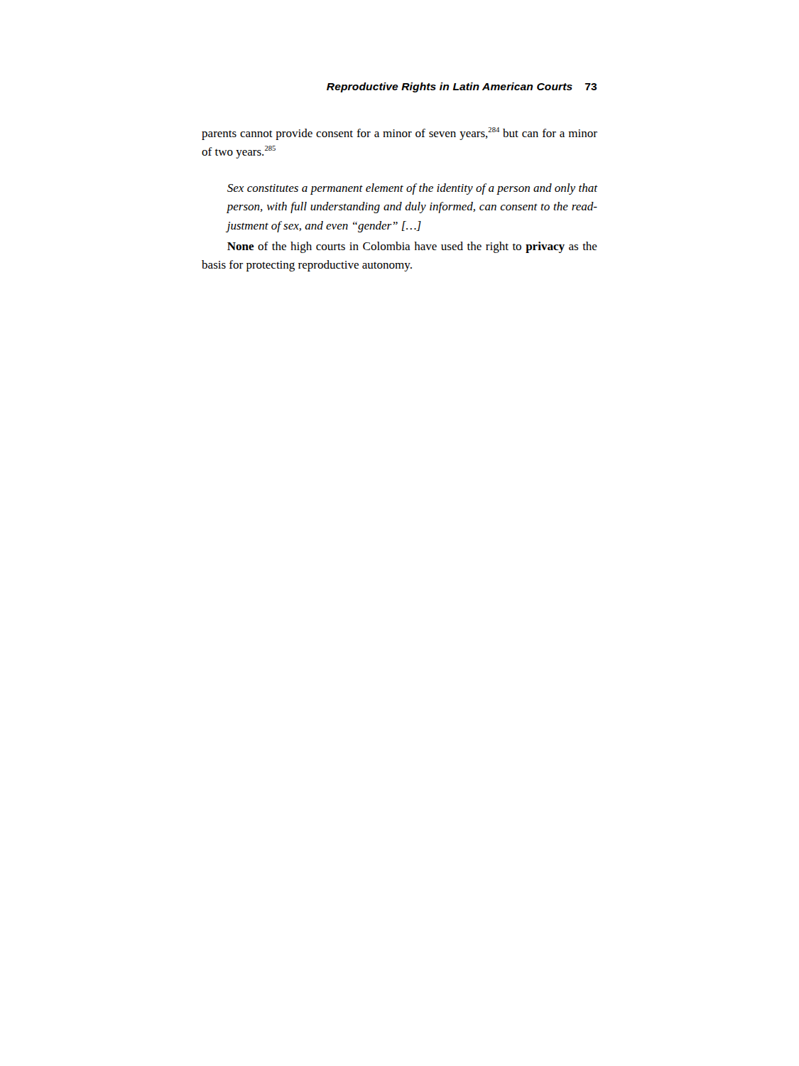Reproductive Rights in Latin American Courts73
parents cannot provide consent for a minor of seven years,284 but can for a minor of two years.285
Sex constitutes a permanent element of the identity of a person and only that person, with full understanding and duly informed, can consent to the readjustment of sex, and even “gender” […]
None of the high courts in Colombia have used the right to privacy as the basis for protecting reproductive autonomy.